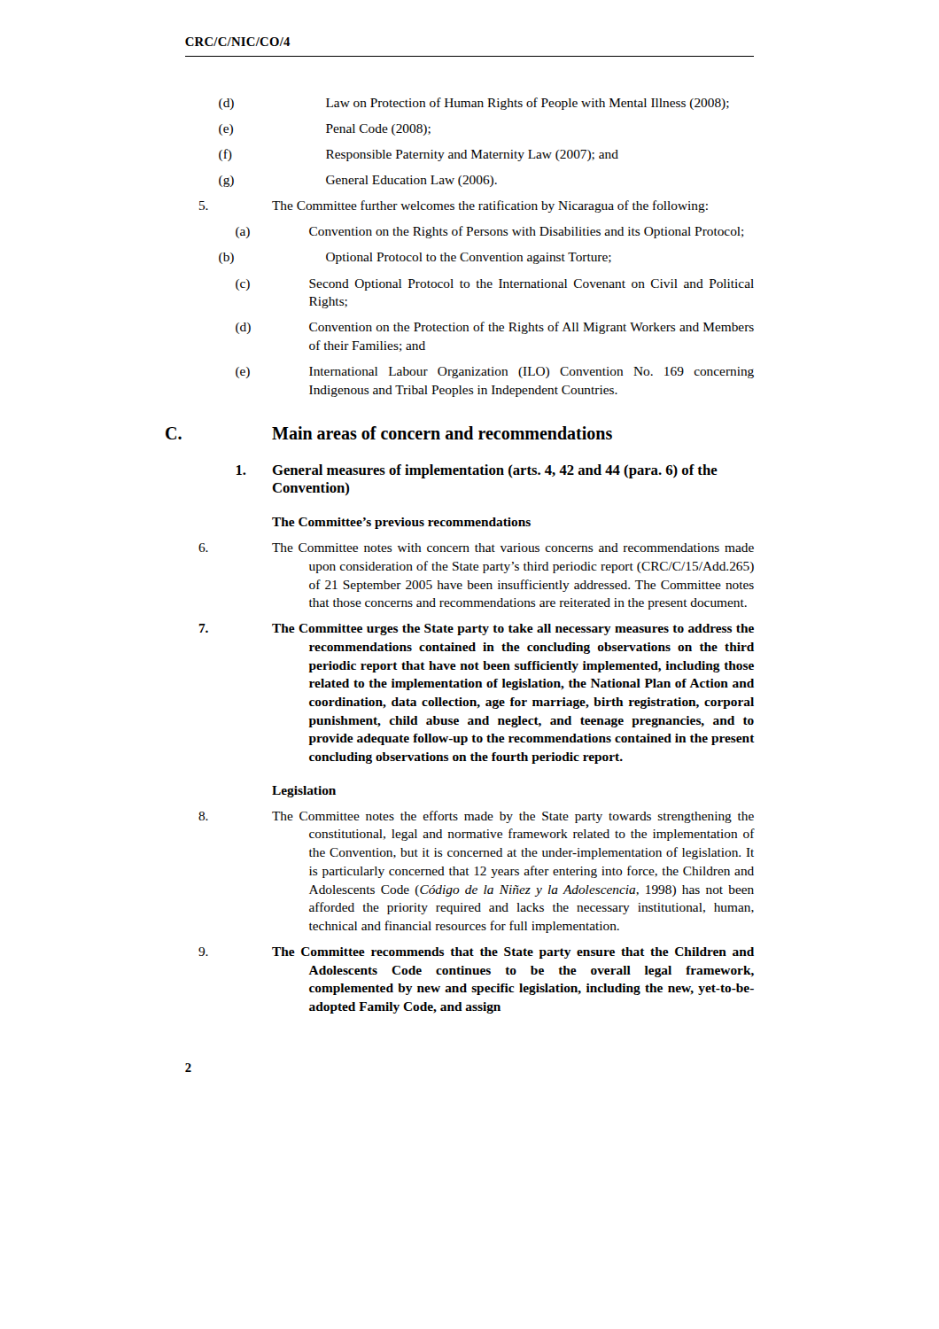CRC/C/NIC/CO/4
(d) Law on Protection of Human Rights of People with Mental Illness (2008);
(e) Penal Code (2008);
(f) Responsible Paternity and Maternity Law (2007); and
(g) General Education Law (2006).
5. The Committee further welcomes the ratification by Nicaragua of the following:
(a) Convention on the Rights of Persons with Disabilities and its Optional Protocol;
(b) Optional Protocol to the Convention against Torture;
(c) Second Optional Protocol to the International Covenant on Civil and Political Rights;
(d) Convention on the Protection of the Rights of All Migrant Workers and Members of their Families; and
(e) International Labour Organization (ILO) Convention No. 169 concerning Indigenous and Tribal Peoples in Independent Countries.
C. Main areas of concern and recommendations
1. General measures of implementation (arts. 4, 42 and 44 (para. 6) of the Convention)
The Committee’s previous recommendations
6. The Committee notes with concern that various concerns and recommendations made upon consideration of the State party’s third periodic report (CRC/C/15/Add.265) of 21 September 2005 have been insufficiently addressed. The Committee notes that those concerns and recommendations are reiterated in the present document.
7. The Committee urges the State party to take all necessary measures to address the recommendations contained in the concluding observations on the third periodic report that have not been sufficiently implemented, including those related to the implementation of legislation, the National Plan of Action and coordination, data collection, age for marriage, birth registration, corporal punishment, child abuse and neglect, and teenage pregnancies, and to provide adequate follow-up to the recommendations contained in the present concluding observations on the fourth periodic report.
Legislation
8. The Committee notes the efforts made by the State party towards strengthening the constitutional, legal and normative framework related to the implementation of the Convention, but it is concerned at the under-implementation of legislation. It is particularly concerned that 12 years after entering into force, the Children and Adolescents Code (Código de la Niñez y la Adolescencia, 1998) has not been afforded the priority required and lacks the necessary institutional, human, technical and financial resources for full implementation.
9. The Committee recommends that the State party ensure that the Children and Adolescents Code continues to be the overall legal framework, complemented by new and specific legislation, including the new, yet-to-be-adopted Family Code, and assign
2